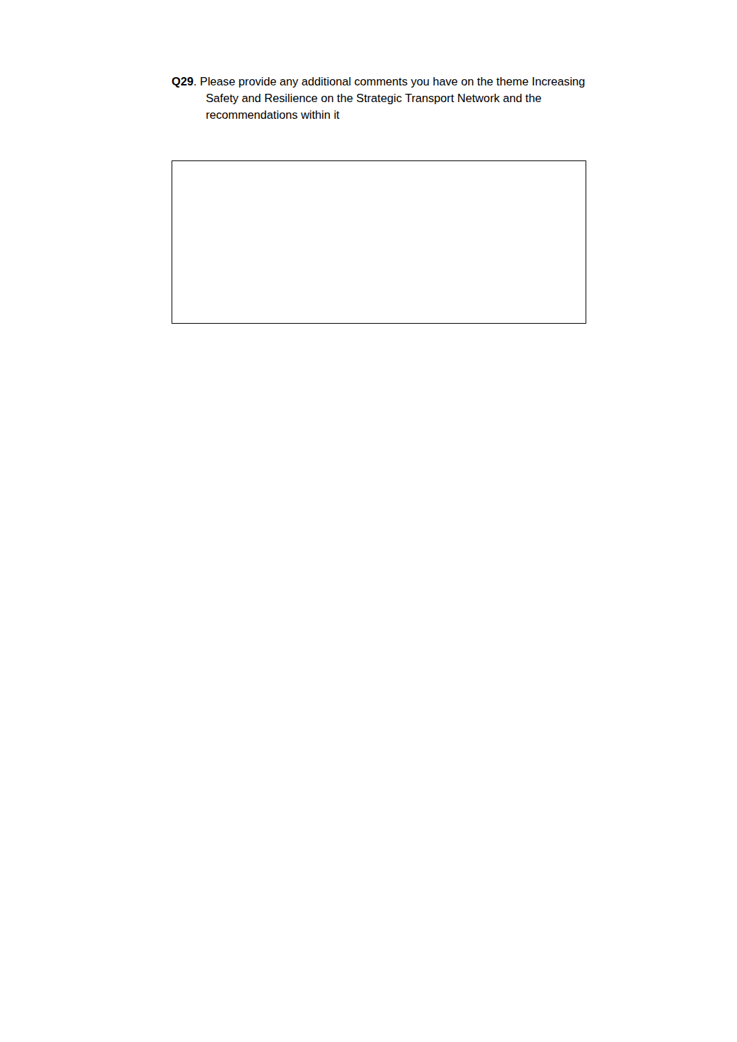Q29. Please provide any additional comments you have on the theme Increasing Safety and Resilience on the Strategic Transport Network and the recommendations within it